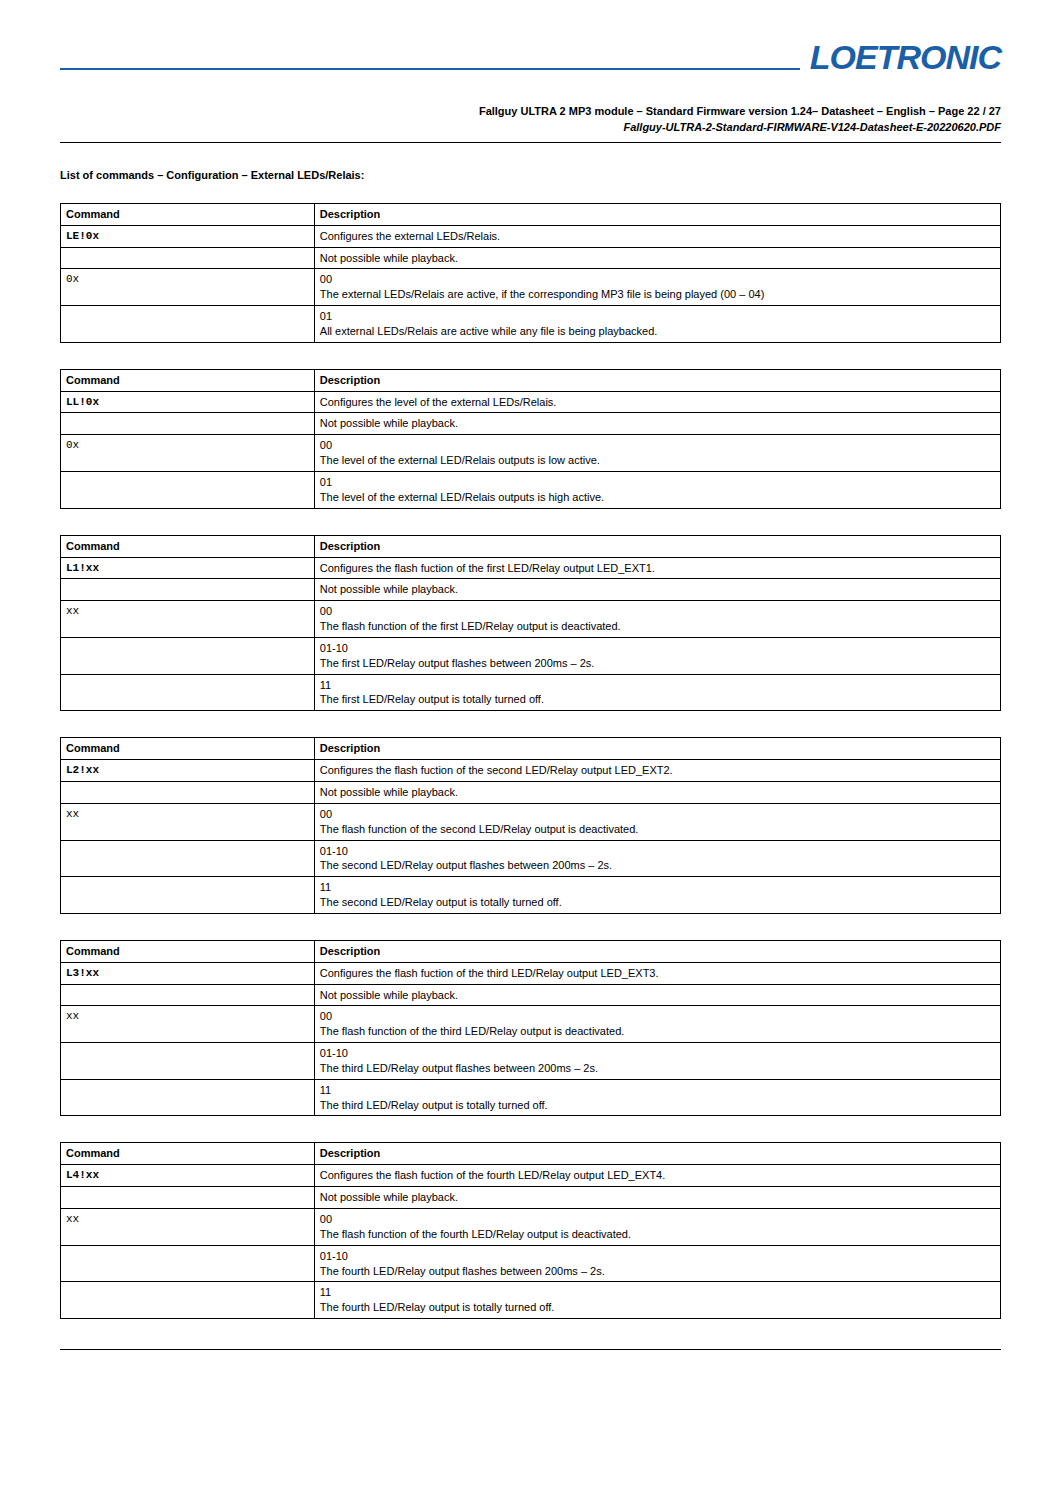LOETRONIC
Fallguy ULTRA 2 MP3 module – Standard Firmware version 1.24– Datasheet – English – Page 22 / 27
Fallguy-ULTRA-2-Standard-FIRMWARE-V124-Datasheet-E-20220620.PDF
List of commands – Configuration – External LEDs/Relais:
| Command | Description |
| --- | --- |
| LE!0x | Configures the external LEDs/Relais. |
| | Not possible while playback. |
| 0x | 00 The external LEDs/Relais are active, if the corresponding MP3 file is being played (00 – 04) |
| | 01 All external LEDs/Relais are active while any file is being playbacked. |
| Command | Description |
| --- | --- |
| LL!0x | Configures the level of the external LEDs/Relais. |
| | Not possible while playback. |
| 0x | 00 The level of the external LED/Relais outputs is low active. |
| | 01 The level of the external LED/Relais outputs is high active. |
| Command | Description |
| --- | --- |
| L1!xx | Configures the flash fuction of the first LED/Relay output LED_EXT1. |
| | Not possible while playback. |
| xx | 00 The flash function of the first LED/Relay output is deactivated. |
| | 01-10 The first LED/Relay output flashes between 200ms – 2s. |
| | 11 The first LED/Relay output is totally turned off. |
| Command | Description |
| --- | --- |
| L2!xx | Configures the flash fuction of the second LED/Relay output LED_EXT2. |
| | Not possible while playback. |
| xx | 00 The flash function of the second LED/Relay output is deactivated. |
| | 01-10 The second LED/Relay output flashes between 200ms – 2s. |
| | 11 The second LED/Relay output is totally turned off. |
| Command | Description |
| --- | --- |
| L3!xx | Configures the flash fuction of the third LED/Relay output LED_EXT3. |
| | Not possible while playback. |
| xx | 00 The flash function of the third LED/Relay output is deactivated. |
| | 01-10 The third LED/Relay output flashes between 200ms – 2s. |
| | 11 The third LED/Relay output is totally turned off. |
| Command | Description |
| --- | --- |
| L4!xx | Configures the flash fuction of the fourth LED/Relay output LED_EXT4. |
| | Not possible while playback. |
| xx | 00 The flash function of the fourth LED/Relay output is deactivated. |
| | 01-10 The fourth LED/Relay output flashes between 200ms – 2s. |
| | 11 The fourth LED/Relay output is totally turned off. |